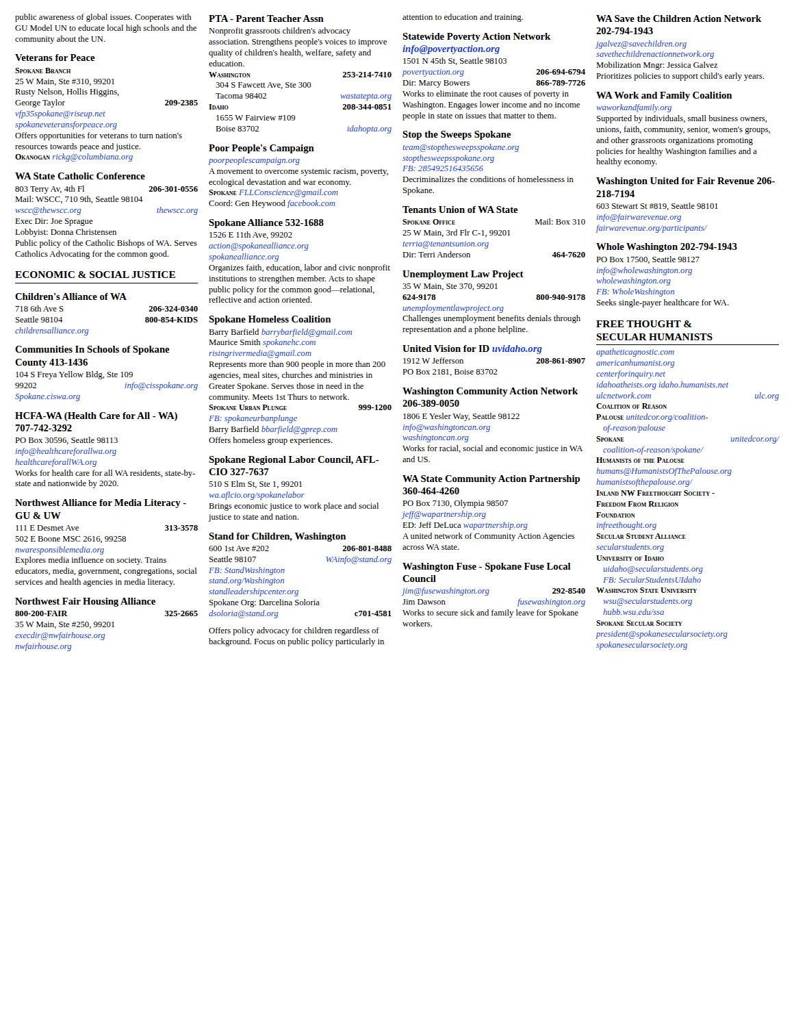public awareness of global issues. Cooperates with GU Model UN to educate local high schools and the community about the UN.
Veterans for Peace
Spokane Branch
25 W Main, Ste #310, 99201
Rusty Nelson, Hollis Higgins,
George Taylor 209-2385
vfp35spokane@riseup.net
spokaneveteransforpeace.org
Offers opportunities for veterans to turn nation's resources towards peace and justice.
Okanogan rickg@columbiana.org
WA State Catholic Conference
803 Terry Av, 4th Fl 206-301-0556
Mail: WSCC, 710 9th, Seattle 98104
wscc@thewscc.org thewscc.org
Exec Dir: Joe Sprague
Lobbyist: Donna Christensen
Public policy of the Catholic Bishops of WA. Serves Catholics Advocating for the common good.
ECONOMIC & SOCIAL JUSTICE
Children's Alliance of WA
718 6th Ave S 206-324-0340
Seattle 98104 800-854-KIDS
childrensalliance.org
Communities In Schools of Spokane County 413-1436
104 S Freya Yellow Bldg, Ste 109
99202 info@cisspokane.org
Spokane.ciswa.org
HCFA-WA (Health Care for All - WA) 707-742-3292
PO Box 30596, Seattle 98113
info@healthcareforallwa.org
healthcareforallWA.org
Works for health care for all WA residents, state-by-state and nationwide by 2020.
Northwest Alliance for Media Literacy - GU & UW
111 E Desmet Ave 313-3578
502 E Boone MSC 2616, 99258
nwaresponsiblemedia.org
Explores media influence on society. Trains educators, media, government, congregations, social services and health agencies in media literacy.
Northwest Fair Housing Alliance
800-200-FAIR 325-2665
35 W Main, Ste #250, 99201
execdir@nwfairhouse.org
nwfairhouse.org
PTA - Parent Teacher Assn
Nonprofit grassroots children's advocacy association. Strengthens people's voices to improve quality of children's health, welfare, safety and education.
Washington 253-214-7410
304 S Fawcett Ave, Ste 300
Tacoma 98402 wastatepta.org
Idaho 208-344-0851
1655 W Fairview #109
Boise 83702 idahopta.org
Poor People's Campaign
poorpeoplescampaign.org
A movement to overcome systemic racism, poverty, ecological devastation and war economy.
Spokane FLLConscience@gmail.com
Coord: Gen Heywood facebook.com
Spokane Alliance 532-1688
1526 E 11th Ave, 99202
action@spokanealliance.org
spokanealliance.org
Organizes faith, education, labor and civic nonprofit institutions to strengthen member. Acts to shape public policy for the common good—relational, reflective and action oriented.
Spokane Homeless Coalition
Barry Barfield barrybarfield@gmail.com
Maurice Smith spokanehc.com
risingrivermedia@gmail.com
Represents more than 900 people in more than 200 agencies, meal sites, churches and ministries in Greater Spokane. Serves those in need in the community. Meets 1st Thurs to network.
Spokane Urban Plunge 999-1200
FB: spokaneurbanplunge
Barry Barfield bbarfield@gprep.com
Offers homeless group experiences.
Spokane Regional Labor Council, AFL-CIO 327-7637
510 S Elm St, Ste 1, 99201
wa.aflcio.org/spokanelabor
Brings economic justice to work place and social justice to state and nation.
Stand for Children, Washington
600 1st Ave #202 206-801-8488
Seattle 98107 WAinfo@stand.org
FB: StandWashington
stand.org/Washington
standleadershipcenter.org
Spokane Org: Darcelina Soloria
dsoloria@stand.org c701-4581
Offers policy advocacy for children regardless of background. Focus on public policy particularly in attention to education and training.
Statewide Poverty Action Network info@povertyaction.org
1501 N 45th St, Seattle 98103
povertyaction.org 206-694-6794
Dir: Marcy Bowers 866-789-7726
Works to eliminate the root causes of poverty in Washington. Engages lower income and no income people in state on issues that matter to them.
Stop the Sweeps Spokane
team@stopthesweepsspokane.org
stopthesweepsspokane.org
FB: 285492516435656
Decriminalizes the conditions of homelessness in Spokane.
Tenants Union of WA State
Spokane Office Mail: Box 310
25 W Main, 3rd Flr C-1, 99201
terria@tenantsunion.org
Dir: Terri Anderson 464-7620
Unemployment Law Project
35 W Main, Ste 370, 99201
624-9178 800-940-9178
unemploymentlawproject.org
Challenges unemployment benefits denials through representation and a phone helpline.
United Vision for ID uvidaho.org
1912 W Jefferson 208-861-8907
PO Box 2181, Boise 83702
Washington Community Action Network 206-389-0050
1806 E Yesler Way, Seattle 98122
info@washingtoncan.org
washingtoncan.org
Works for racial, social and economic justice in WA and US.
WA State Community Action Partnership 360-464-4260
PO Box 7130, Olympia 98507
jeff@wapartnership.org
ED: Jeff DeLuca wapartnership.org
A united network of Community Action Agencies across WA state.
Washington Fuse - Spokane Fuse Local Council
jim@fusewashington.org 292-8540
Jim Dawson fusewashington.org
Works to secure sick and family leave for Spokane workers.
WA Save the Children Action Network 202-794-1943
jgalvez@savechildren.org
savethechildrenactionnetwork.org
Mobilization Mngr: Jessica Galvez
Prioritizes policies to support child's early years.
WA Work and Family Coalition
waworkandfamily.org
Supported by individuals, small business owners, unions, faith, community, senior, women's groups, and other grassroots organizations promoting policies for healthy Washington families and a healthy economy.
Washington United for Fair Revenue 206-218-7194
603 Stewart St #819, Seattle 98101
info@fairwarevenue.org
fairwarevenue.org/participants/
Whole Washington 202-794-1943
PO Box 17500, Seattle 98127
info@wholewashington.org
wholewashington.org
FB: WholeWashington
Seeks single-payer healthcare for WA.
FREE THOUGHT &
SECULAR HUMANISTS
apatheticagnostic.com
americanhumanist.org
centerforinquiry.net
idahoatheists.org idaho.humanists.net
ulcnetwork.com ulc.org
Coalition of Reason
Palouse unitedcor.org/coalition-
of-reason/palouse
Spokane unitedcor.org/
coalition-of-reason/spokane/
Humanists of the Palouse
humans@HumanistsOfThePalouse.org
humanistsofthepalouse.org/
Inland NW Freethought Society -
Freedom From Religion
Foundation
infreethought.org
Secular Student Alliance
secularstudents.org
University of Idaho
uidaho@secularstudents.org
FB: SecularStudentsUIdaho
Washington State University
wsu@secularstudents.org
hubb.wsu.edu/ssa
Spokane Secular Society
president@spokanesecularsociety.org
spokanesecularsociety.org